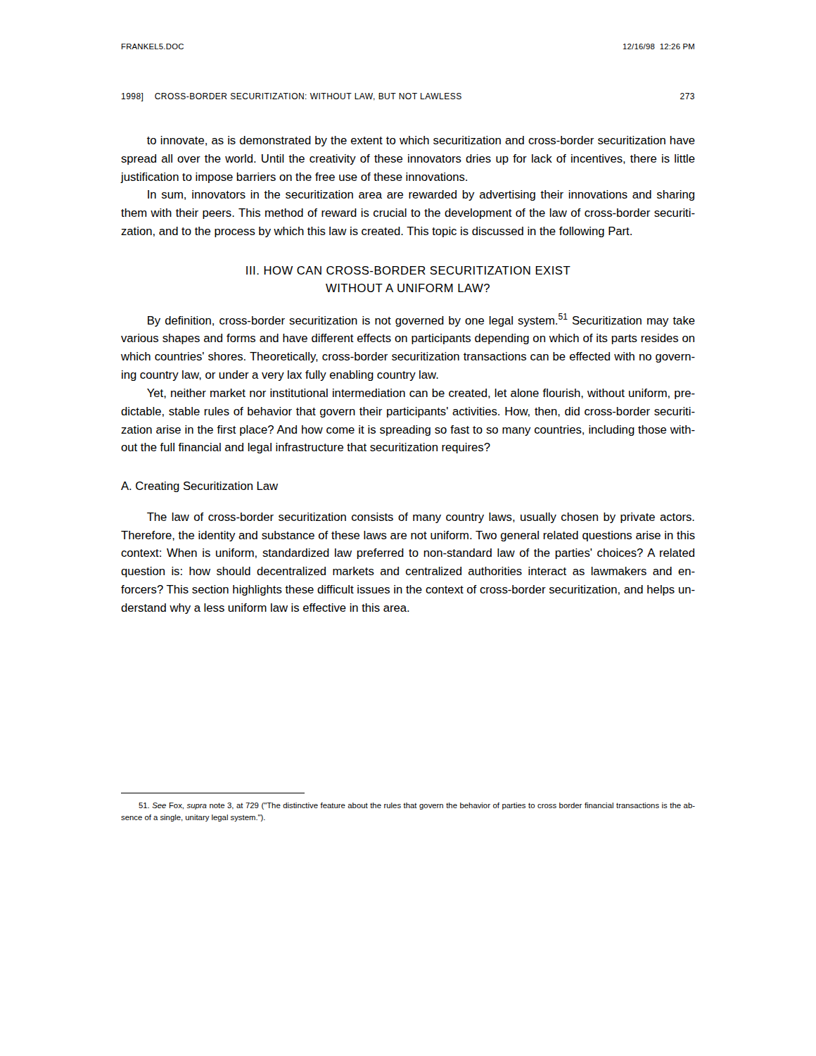FRANKEL5.DOC 12/16/98 12:26 PM
1998] Cross-Border Securitization: Without Law, But Not Lawless 273
to innovate, as is demonstrated by the extent to which securitization and cross-border securitization have spread all over the world. Until the creativity of these innovators dries up for lack of incentives, there is little justification to impose barriers on the free use of these innovations.
In sum, innovators in the securitization area are rewarded by advertising their innovations and sharing them with their peers. This method of reward is crucial to the development of the law of cross-border securitization, and to the process by which this law is created. This topic is discussed in the following Part.
III. How Can Cross-Border Securitization Exist
Without a Uniform Law?
By definition, cross-border securitization is not governed by one legal system.51 Securitization may take various shapes and forms and have different effects on participants depending on which of its parts resides on which countries' shores. Theoretically, cross-border securitization transactions can be effected with no governing country law, or under a very lax fully enabling country law.
Yet, neither market nor institutional intermediation can be created, let alone flourish, without uniform, predictable, stable rules of behavior that govern their participants' activities. How, then, did cross-border securitization arise in the first place? And how come it is spreading so fast to so many countries, including those without the full financial and legal infrastructure that securitization requires?
A. Creating Securitization Law
The law of cross-border securitization consists of many country laws, usually chosen by private actors. Therefore, the identity and substance of these laws are not uniform. Two general related questions arise in this context: When is uniform, standardized law preferred to non-standard law of the parties' choices? A related question is: how should decentralized markets and centralized authorities interact as lawmakers and enforcers? This section highlights these difficult issues in the context of cross-border securitization, and helps understand why a less uniform law is effective in this area.
51. See Fox, supra note 3, at 729 ("The distinctive feature about the rules that govern the behavior of parties to cross border financial transactions is the absence of a single, unitary legal system.").